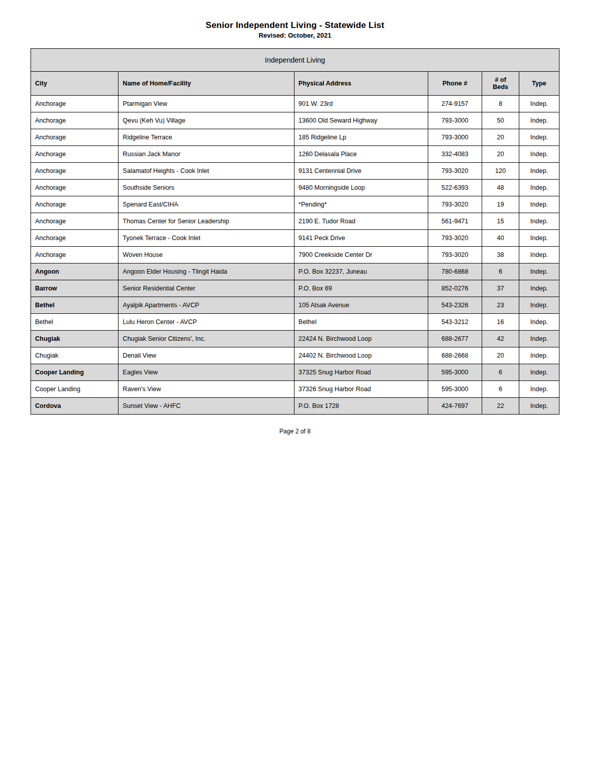Senior Independent Living - Statewide List
Revised: October, 2021
Independent Living
| City | Name of Home/Facility | Physical Address | Phone # | # of Beds | Type |
| --- | --- | --- | --- | --- | --- |
| Anchorage | Ptarmigan View | 901 W. 23rd | 274-9157 | 8 | Indep. |
| Anchorage | Qevu (Keh Vu) Village | 13600 Old Seward Highway | 793-3000 | 50 | Indep. |
| Anchorage | Ridgeline Terrace | 185 Ridgeline Lp | 793-3000 | 20 | Indep. |
| Anchorage | Russian Jack Manor | 1260 Delasala Place | 332-4083 | 20 | Indep. |
| Anchorage | Salamatof Heights - Cook Inlet | 9131 Centennial Drive | 793-3020 | 120 | Indep. |
| Anchorage | Southside Seniors | 9480 Morningside Loop | 522-6393 | 48 | Indep. |
| Anchorage | Spenard East/CIHA | *Pending* | 793-3020 | 19 | Indep. |
| Anchorage | Thomas Center for Senior Leadership | 2190 E. Tudor Road | 561-9471 | 15 | Indep. |
| Anchorage | Tyonek Terrace - Cook Inlet | 9141 Peck Drive | 793-3020 | 40 | Indep. |
| Anchorage | Woven House | 7900 Creekside Center Dr | 793-3020 | 38 | Indep. |
| Angoon | Angoon Elder Housing - Tlingit Haida | P.O. Box 32237, Juneau | 780-6868 | 6 | Indep. |
| Barrow | Senior Residential Center | P.O. Box 69 | 852-0276 | 37 | Indep. |
| Bethel | Ayalpik Apartments - AVCP | 105 Atsak Avenue | 543-2326 | 23 | Indep. |
| Bethel | Lulu Heron Center - AVCP | Bethel | 543-3212 | 16 | Indep. |
| Chugiak | Chugiak Senior Citizens', Inc. | 22424 N. Birchwood Loop | 688-2677 | 42 | Indep. |
| Chugiak | Denali View | 24402 N. Birchwood Loop | 688-2668 | 20 | Indep. |
| Cooper Landing | Eagles View | 37325 Snug Harbor Road | 595-3000 | 6 | Indep. |
| Cooper Landing | Raven's View | 37326 Snug Harbor Road | 595-3000 | 6 | Indep. |
| Cordova | Sunset View - AHFC | P.O. Box 1728 | 424-7697 | 22 | Indep. |
Page 2 of 8